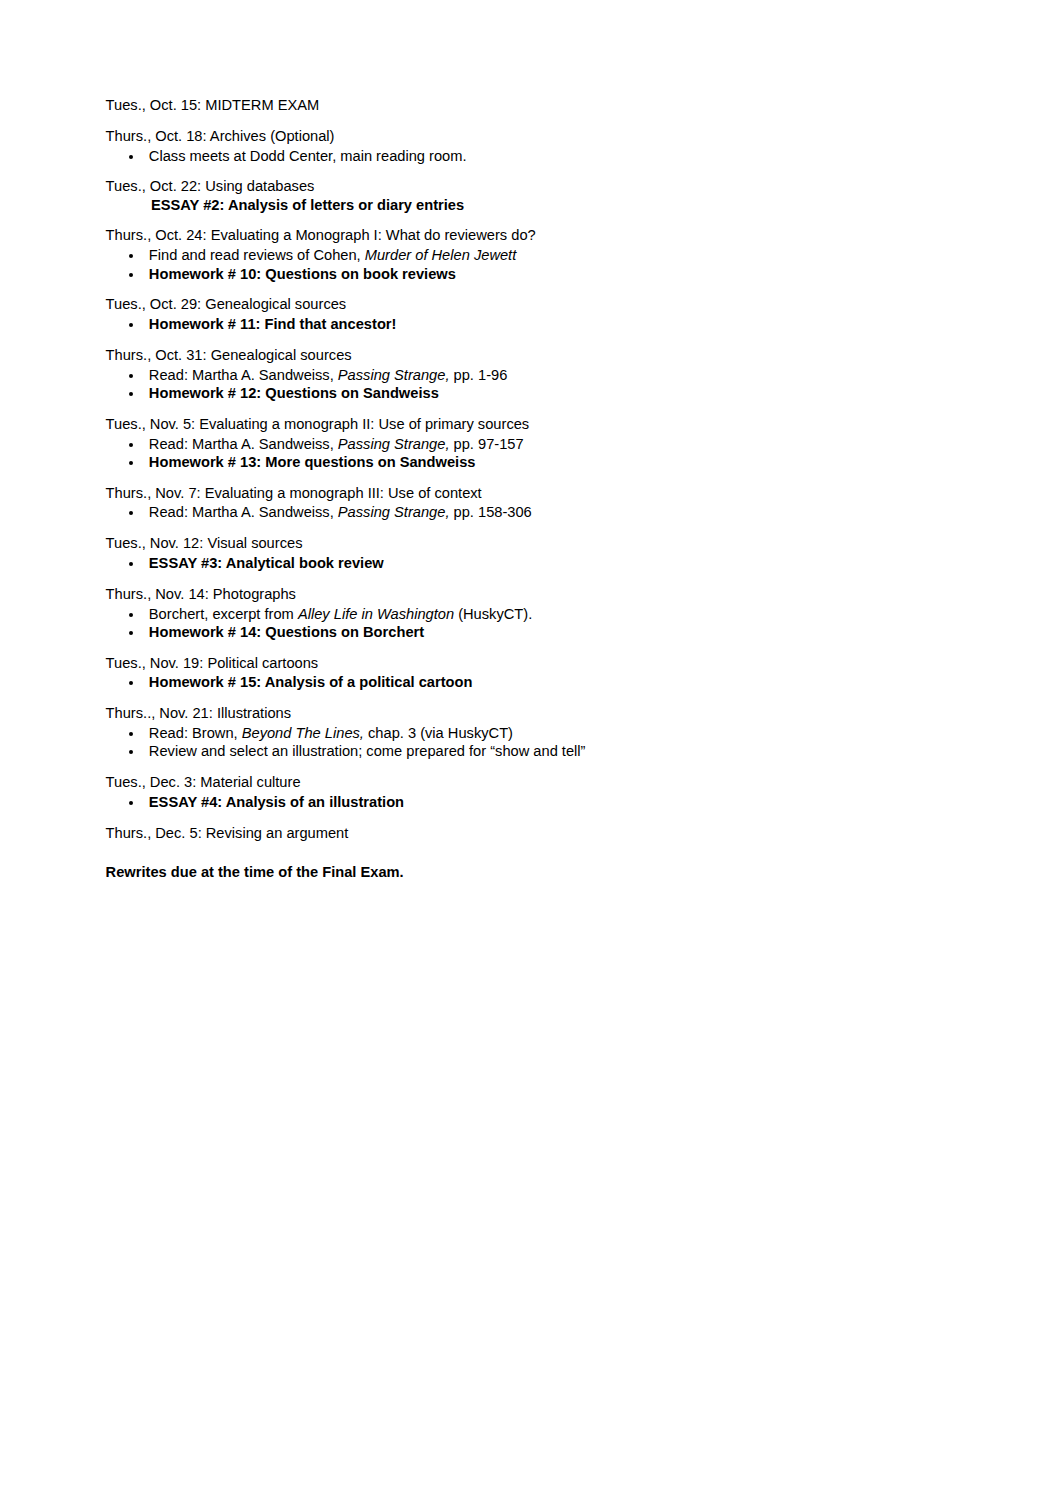Tues., Oct. 15: MIDTERM EXAM
Thurs., Oct. 18: Archives (Optional)
Class meets at Dodd Center, main reading room.
Tues., Oct. 22: Using databases
ESSAY #2: Analysis of letters or diary entries
Thurs., Oct. 24: Evaluating a Monograph I: What do reviewers do?
Find and read reviews of Cohen, Murder of Helen Jewett
Homework # 10: Questions on book reviews
Tues., Oct. 29: Genealogical sources
Homework # 11: Find that ancestor!
Thurs., Oct. 31: Genealogical sources
Read: Martha A. Sandweiss, Passing Strange, pp. 1-96
Homework # 12: Questions on Sandweiss
Tues., Nov. 5: Evaluating a monograph II: Use of primary sources
Read: Martha A. Sandweiss, Passing Strange, pp. 97-157
Homework # 13: More questions on Sandweiss
Thurs., Nov. 7: Evaluating a monograph III: Use of context
Read: Martha A. Sandweiss, Passing Strange, pp. 158-306
Tues., Nov. 12: Visual sources
ESSAY #3: Analytical book review
Thurs., Nov. 14: Photographs
Borchert, excerpt from Alley Life in Washington (HuskyCT).
Homework # 14: Questions on Borchert
Tues., Nov. 19: Political cartoons
Homework # 15: Analysis of a political cartoon
Thurs.., Nov. 21: Illustrations
Read: Brown, Beyond The Lines, chap. 3 (via HuskyCT)
Review and select an illustration; come prepared for “show and tell”
Tues., Dec. 3: Material culture
ESSAY #4: Analysis of an illustration
Thurs., Dec. 5: Revising an argument
Rewrites due at the time of the Final Exam.